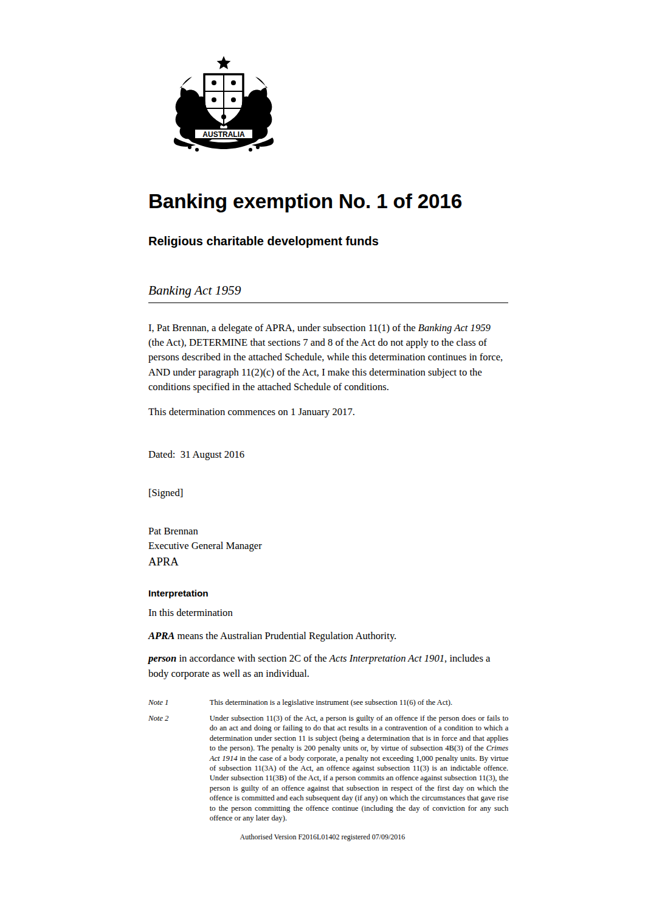AUSTRALIA
Banking exemption No. 1 of 2016
Religious charitable development funds
Banking Act 1959
I, Pat Brennan, a delegate of APRA, under subsection 11(1) of the Banking Act 1959 (the Act), DETERMINE that sections 7 and 8 of the Act do not apply to the class of persons described in the attached Schedule, while this determination continues in force, AND under paragraph 11(2)(c) of the Act, I make this determination subject to the conditions specified in the attached Schedule of conditions.
This determination commences on 1 January 2017.
Dated: 31 August 2016
[Signed]
Pat Brennan
Executive General Manager
APRA
Interpretation
In this determination
APRA means the Australian Prudential Regulation Authority.
person in accordance with section 2C of the Acts Interpretation Act 1901, includes a body corporate as well as an individual.
Note 1
This determination is a legislative instrument (see subsection 11(6) of the Act).
Note 2
Under subsection 11(3) of the Act, a person is guilty of an offence if the person does or fails to do an act and doing or failing to do that act results in a contravention of a condition to which a determination under section 11 is subject (being a determination that is in force and that applies to the person). The penalty is 200 penalty units or, by virtue of subsection 4B(3) of the Crimes Act 1914 in the case of a body corporate, a penalty not exceeding 1,000 penalty units. By virtue of subsection 11(3A) of the Act, an offence against subsection 11(3) is an indictable offence. Under subsection 11(3B) of the Act, if a person commits an offence against subsection 11(3), the person is guilty of an offence against that subsection in respect of the first day on which the offence is committed and each subsequent day (if any) on which the circumstances that gave rise to the person committing the offence continue (including the day of conviction for any such offence or any later day).
Authorised Version F2016L01402 registered 07/09/2016